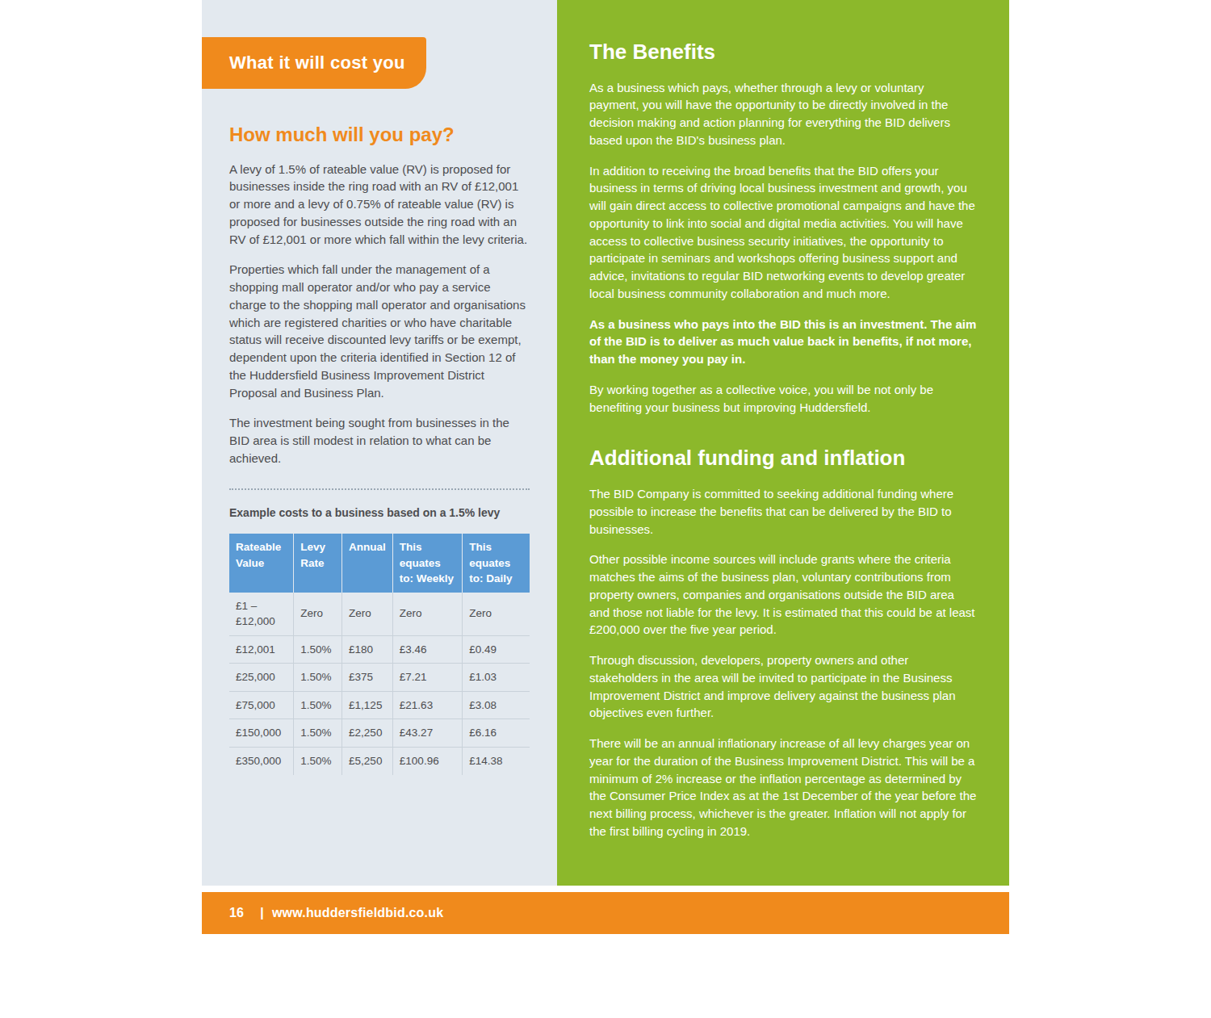What it will cost you
How much will you pay?
A levy of 1.5% of rateable value (RV) is proposed for businesses inside the ring road with an RV of £12,001 or more and a levy of 0.75% of rateable value (RV) is proposed for businesses outside the ring road with an RV of £12,001 or more which fall within the levy criteria.
Properties which fall under the management of a shopping mall operator and/or who pay a service charge to the shopping mall operator and organisations which are registered charities or who have charitable status will receive discounted levy tariffs or be exempt, dependent upon the criteria identified in Section 12 of the Huddersfield Business Improvement District Proposal and Business Plan.
The investment being sought from businesses in the BID area is still modest in relation to what can be achieved.
Example costs to a business based on a 1.5% levy
| Rateable Value | Levy Rate | Annual | This equates to: Weekly | This equates to: Daily |
| --- | --- | --- | --- | --- |
| £1 – £12,000 | Zero | Zero | Zero | Zero |
| £12,001 | 1.50% | £180 | £3.46 | £0.49 |
| £25,000 | 1.50% | £375 | £7.21 | £1.03 |
| £75,000 | 1.50% | £1,125 | £21.63 | £3.08 |
| £150,000 | 1.50% | £2,250 | £43.27 | £6.16 |
| £350,000 | 1.50% | £5,250 | £100.96 | £14.38 |
The Benefits
As a business which pays, whether through a levy or voluntary payment, you will have the opportunity to be directly involved in the decision making and action planning for everything the BID delivers based upon the BID's business plan.
In addition to receiving the broad benefits that the BID offers your business in terms of driving local business investment and growth, you will gain direct access to collective promotional campaigns and have the opportunity to link into social and digital media activities. You will have access to collective business security initiatives, the opportunity to participate in seminars and workshops offering business support and advice, invitations to regular BID networking events to develop greater local business community collaboration and much more.
As a business who pays into the BID this is an investment. The aim of the BID is to deliver as much value back in benefits, if not more, than the money you pay in.
By working together as a collective voice, you will be not only be benefiting your business but improving Huddersfield.
Additional funding and inflation
The BID Company is committed to seeking additional funding where possible to increase the benefits that can be delivered by the BID to businesses.
Other possible income sources will include grants where the criteria matches the aims of the business plan, voluntary contributions from property owners, companies and organisations outside the BID area and those not liable for the levy. It is estimated that this could be at least £200,000 over the five year period.
Through discussion, developers, property owners and other stakeholders in the area will be invited to participate in the Business Improvement District and improve delivery against the business plan objectives even further.
There will be an annual inflationary increase of all levy charges year on year for the duration of the Business Improvement District. This will be a minimum of 2% increase or the inflation percentage as determined by the Consumer Price Index as at the 1st December of the year before the next billing process, whichever is the greater. Inflation will not apply for the first billing cycling in 2019.
16|www.huddersfieldbid.co.uk